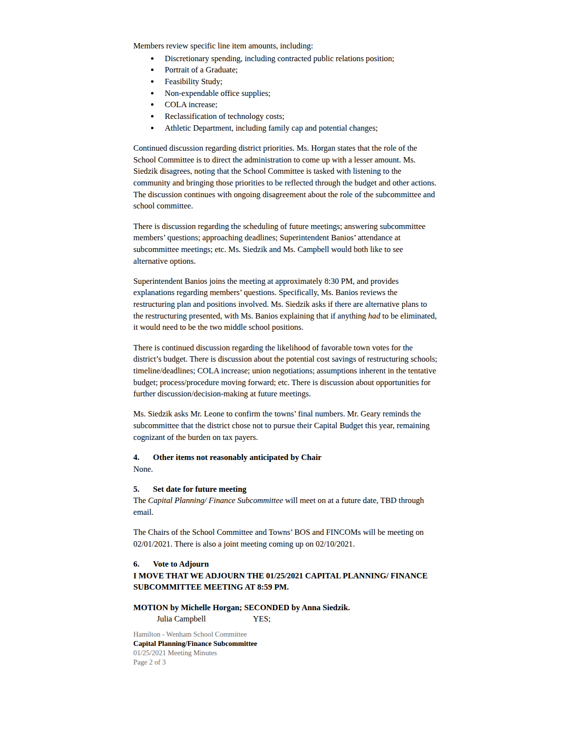Members review specific line item amounts, including:
Discretionary spending, including contracted public relations position;
Portrait of a Graduate;
Feasibility Study;
Non-expendable office supplies;
COLA increase;
Reclassification of technology costs;
Athletic Department, including family cap and potential changes;
Continued discussion regarding district priorities. Ms. Horgan states that the role of the School Committee is to direct the administration to come up with a lesser amount. Ms. Siedzik disagrees, noting that the School Committee is tasked with listening to the community and bringing those priorities to be reflected through the budget and other actions. The discussion continues with ongoing disagreement about the role of the subcommittee and school committee.
There is discussion regarding the scheduling of future meetings; answering subcommittee members’ questions; approaching deadlines; Superintendent Banios’ attendance at subcommittee meetings; etc. Ms. Siedzik and Ms. Campbell would both like to see alternative options.
Superintendent Banios joins the meeting at approximately 8:30 PM, and provides explanations regarding members’ questions. Specifically, Ms. Banios reviews the restructuring plan and positions involved. Ms. Siedzik asks if there are alternative plans to the restructuring presented, with Ms. Banios explaining that if anything had to be eliminated, it would need to be the two middle school positions.
There is continued discussion regarding the likelihood of favorable town votes for the district’s budget. There is discussion about the potential cost savings of restructuring schools; timeline/deadlines; COLA increase; union negotiations; assumptions inherent in the tentative budget; process/procedure moving forward; etc. There is discussion about opportunities for further discussion/decision-making at future meetings.
Ms. Siedzik asks Mr. Leone to confirm the towns’ final numbers. Mr. Geary reminds the subcommittee that the district chose not to pursue their Capital Budget this year, remaining cognizant of the burden on tax payers.
4. Other items not reasonably anticipated by Chair
None.
5. Set date for future meeting
The Capital Planning/ Finance Subcommittee will meet on at a future date, TBD through email.
The Chairs of the School Committee and Towns’ BOS and FINCOMs will be meeting on 02/01/2021. There is also a joint meeting coming up on 02/10/2021.
6. Vote to Adjourn
I MOVE THAT WE ADJOURN THE 01/25/2021 CAPITAL PLANNING/ FINANCE SUBCOMMITTEE MEETING AT 8:59 PM.
MOTION by Michelle Horgan; SECONDED by Anna Siedzik.
Julia Campbell YES;
Hamilton - Wenham School Committee
Capital Planning/Finance Subcommittee
01/25/2021 Meeting Minutes
Page 2 of 3